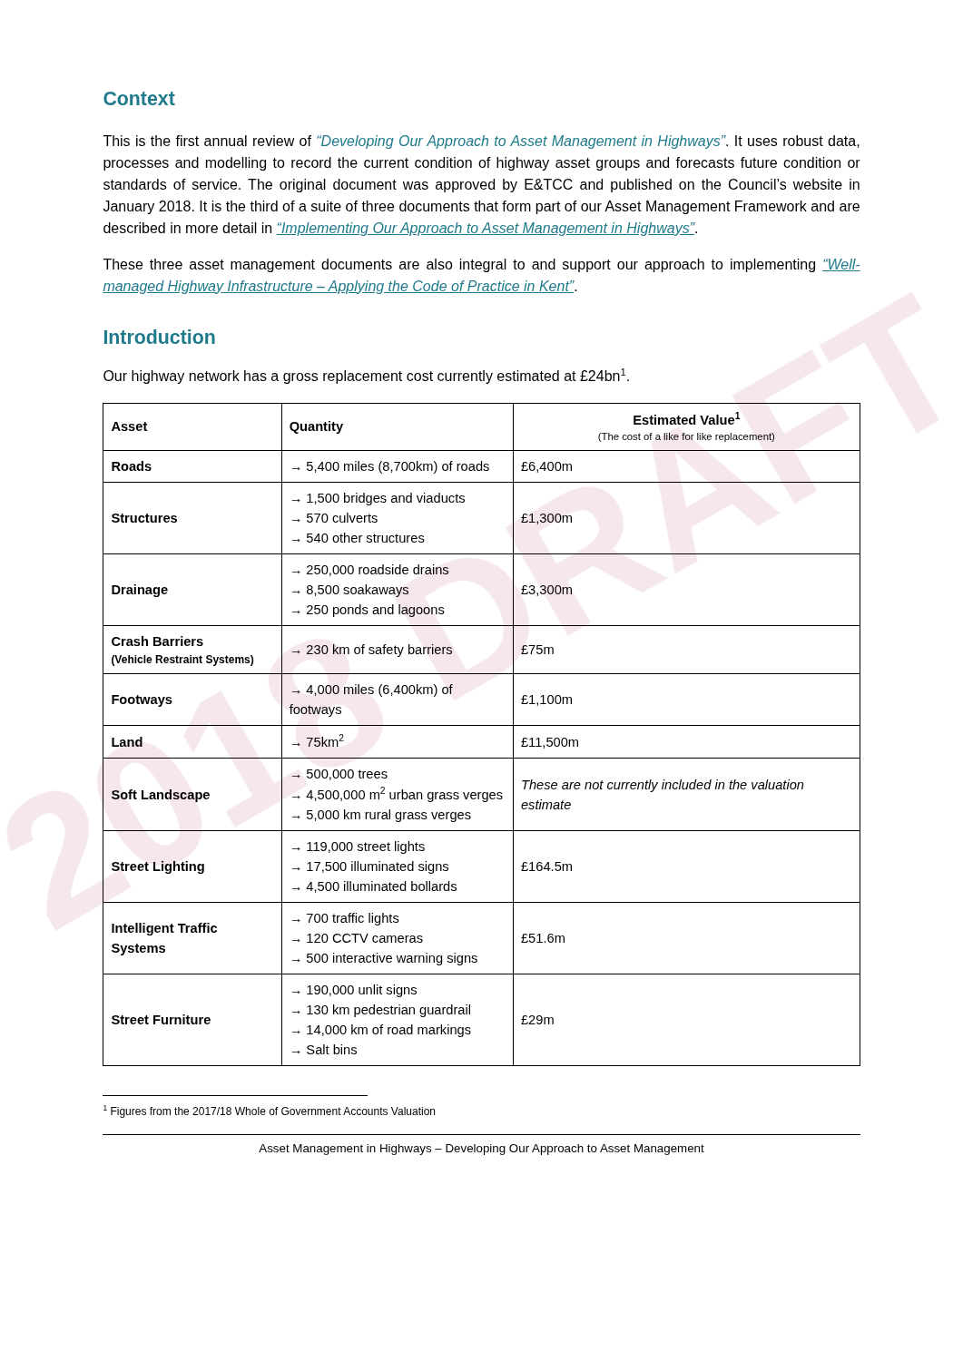2018 DRAFT
Context
This is the first annual review of “Developing Our Approach to Asset Management in Highways”. It uses robust data, processes and modelling to record the current condition of highway asset groups and forecasts future condition or standards of service. The original document was approved by E&TCC and published on the Council’s website in January 2018. It is the third of a suite of three documents that form part of our Asset Management Framework and are described in more detail in “Implementing Our Approach to Asset Management in Highways”.
These three asset management documents are also integral to and support our approach to implementing “Well-managed Highway Infrastructure – Applying the Code of Practice in Kent”.
Introduction
Our highway network has a gross replacement cost currently estimated at £24bn1.
| Asset | Quantity | Estimated Value 1 (The cost of a like for like replacement) |
| --- | --- | --- |
| Roads | 5,400 miles (8,700km) of roads | £6,400m |
| Structures | 1,500 bridges and viaducts 570 culverts 540 other structures | £1,300m |
| Drainage | 250,000 roadside drains 8,500 soakaways 250 ponds and lagoons | £3,300m |
| Crash Barriers (Vehicle Restraint Systems) | 230 km of safety barriers | £75m |
| Footways | 4,000 miles (6,400km) of footways | £1,100m |
| Land | 75km 2 | £11,500m |
| Soft Landscape | 500,000 trees 4,500,000 m 2 urban grass verges 5,000 km rural grass verges | These are not currently included in the valuation estimate |
| Street Lighting | 119,000 street lights 17,500 illuminated signs 4,500 illuminated bollards | £164.5m |
| Intelligent Traffic Systems | 700 traffic lights 120 CCTV cameras 500 interactive warning signs | £51.6m |
| Street Furniture | 190,000 unlit signs 130 km pedestrian guardrail 14,000 km of road markings Salt bins | £29m |
1 Figures from the 2017/18 Whole of Government Accounts Valuation
Asset Management in Highways – Developing Our Approach to Asset Management